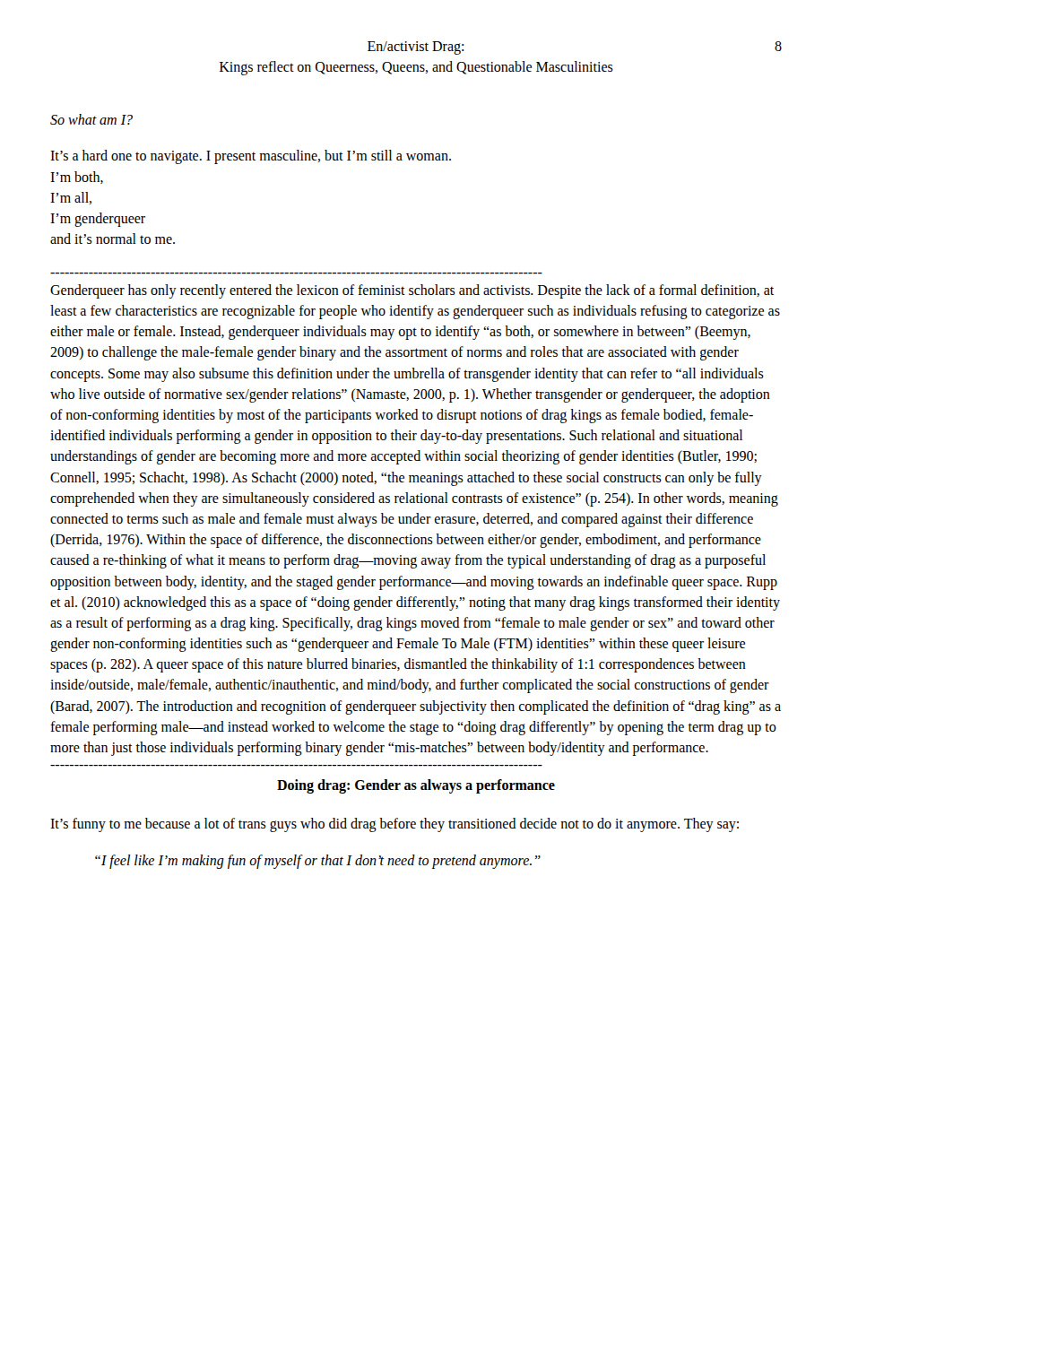8 En/activist Drag: Kings reflect on Queerness, Queens, and Questionable Masculinities
So what am I?
It’s a hard one to navigate. I present masculine, but I’m still a woman.
I’m both,
I’m all,
I’m genderqueer
and it’s normal to me.
-------------------------------------------------------------------------------------------------------
Genderqueer has only recently entered the lexicon of feminist scholars and activists. Despite the lack of a formal definition, at least a few characteristics are recognizable for people who identify as genderqueer such as individuals refusing to categorize as either male or female. Instead, genderqueer individuals may opt to identify “as both, or somewhere in between” (Beemyn, 2009) to challenge the male-female gender binary and the assortment of norms and roles that are associated with gender concepts. Some may also subsume this definition under the umbrella of transgender identity that can refer to “all individuals who live outside of normative sex/gender relations” (Namaste, 2000, p. 1). Whether transgender or genderqueer, the adoption of non-conforming identities by most of the participants worked to disrupt notions of drag kings as female bodied, female-identified individuals performing a gender in opposition to their day-to-day presentations. Such relational and situational understandings of gender are becoming more and more accepted within social theorizing of gender identities (Butler, 1990; Connell, 1995; Schacht, 1998). As Schacht (2000) noted, “the meanings attached to these social constructs can only be fully comprehended when they are simultaneously considered as relational contrasts of existence” (p. 254). In other words, meaning connected to terms such as male and female must always be under erasure, deterred, and compared against their difference (Derrida, 1976). Within the space of difference, the disconnections between either/or gender, embodiment, and performance caused a re-thinking of what it means to perform drag—moving away from the typical understanding of drag as a purposeful opposition between body, identity, and the staged gender performance—and moving towards an indefinable queer space. Rupp et al. (2010) acknowledged this as a space of “doing gender differently,” noting that many drag kings transformed their identity as a result of performing as a drag king. Specifically, drag kings moved from “female to male gender or sex” and toward other gender non-conforming identities such as “genderqueer and Female To Male (FTM) identities” within these queer leisure spaces (p. 282). A queer space of this nature blurred binaries, dismantled the thinkability of 1:1 correspondences between inside/outside, male/female, authentic/inauthentic, and mind/body, and further complicated the social constructions of gender (Barad, 2007). The introduction and recognition of genderqueer subjectivity then complicated the definition of “drag king” as a female performing male—and instead worked to welcome the stage to “doing drag differently” by opening the term drag up to more than just those individuals performing binary gender “mis-matches” between body/identity and performance.
-------------------------------------------------------------------------------------------------------
Doing drag: Gender as always a performance
It’s funny to me because a lot of trans guys who did drag before they transitioned decide not to do it anymore. They say:
“I feel like I’m making fun of myself or that I don’t need to pretend anymore.”